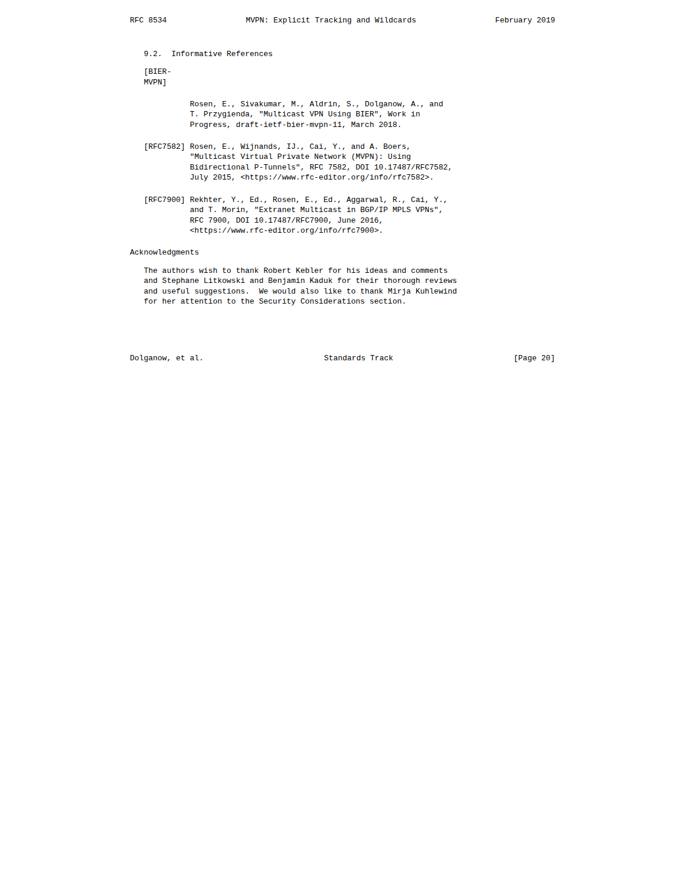RFC 8534 MVPN: Explicit Tracking and Wildcards February 2019
9.2. Informative References
[BIER-MVPN]
Rosen, E., Sivakumar, M., Aldrin, S., Dolganow, A., and
T. Przygienda, "Multicast VPN Using BIER", Work in
Progress, draft-ietf-bier-mvpn-11, March 2018.
[RFC7582]
Rosen, E., Wijnands, IJ., Cai, Y., and A. Boers,
"Multicast Virtual Private Network (MVPN): Using
Bidirectional P-Tunnels", RFC 7582, DOI 10.17487/RFC7582,
July 2015, <https://www.rfc-editor.org/info/rfc7582>.
[RFC7900]
Rekhter, Y., Ed., Rosen, E., Ed., Aggarwal, R., Cai, Y.,
and T. Morin, "Extranet Multicast in BGP/IP MPLS VPNs",
RFC 7900, DOI 10.17487/RFC7900, June 2016,
<https://www.rfc-editor.org/info/rfc7900>.
Acknowledgments
The authors wish to thank Robert Kebler for his ideas and comments
and Stephane Litkowski and Benjamin Kaduk for their thorough reviews
and useful suggestions.  We would also like to thank Mirja Kuhlewind
for her attention to the Security Considerations section.
Dolganow, et al. Standards Track [Page 20]